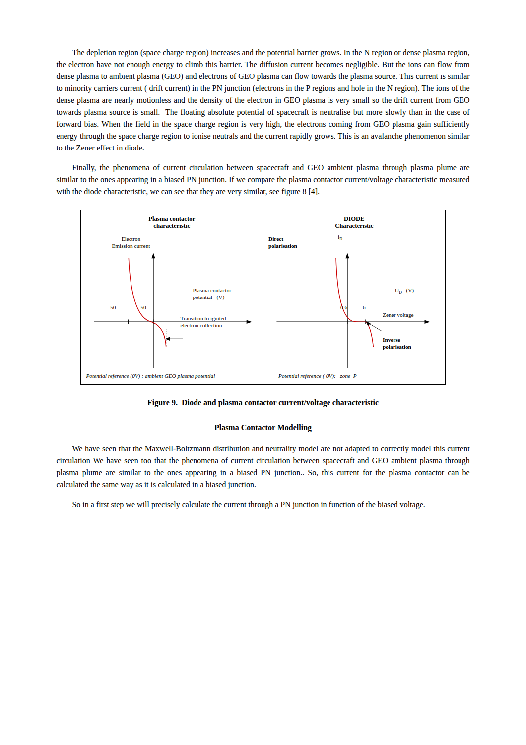The depletion region (space charge region) increases and the potential barrier grows. In the N region or dense plasma region, the electron have not enough energy to climb this barrier. The diffusion current becomes negligible. But the ions can flow from dense plasma to ambient plasma (GEO) and electrons of GEO plasma can flow towards the plasma source. This current is similar to minority carriers current ( drift current) in the PN junction (electrons in the P regions and hole in the N region). The ions of the dense plasma are nearly motionless and the density of the electron in GEO plasma is very small so the drift current from GEO towards plasma source is small. The floating absolute potential of spacecraft is neutralise but more slowly than in the case of forward bias. When the field in the space charge region is very high, the electrons coming from GEO plasma gain sufficiently energy through the space charge region to ionise neutrals and the current rapidly grows. This is an avalanche phenomenon similar to the Zener effect in diode.
Finally, the phenomena of current circulation between spacecraft and GEO ambient plasma through plasma plume are similar to the ones appearing in a biased PN junction. If we compare the plasma contactor current/voltage characteristic measured with the diode characteristic, we can see that they are very similar, see figure 8 [4].
Plasma contactor
characteristic
Electron
Emission current -50 50 Plasma contactor
potential (V) Transition to ignited
electron collection Potential reference (0V) : ambient GEO plasma potential
DIODE
Characteristic
Direct
polarisation iD 0.6 6 UD (V) Zener voltage Inverse
polarisation Potential reference ( 0V): zone P
Figure 9. Diode and plasma contactor current/voltage characteristic
Plasma Contactor Modelling
We have seen that the Maxwell-Boltzmann distribution and neutrality model are not adapted to correctly model this current circulation We have seen too that the phenomena of current circulation between spacecraft and GEO ambient plasma through plasma plume are similar to the ones appearing in a biased PN junction.. So, this current for the plasma contactor can be calculated the same way as it is calculated in a biased junction.
So in a first step we will precisely calculate the current through a PN junction in function of the biased voltage.